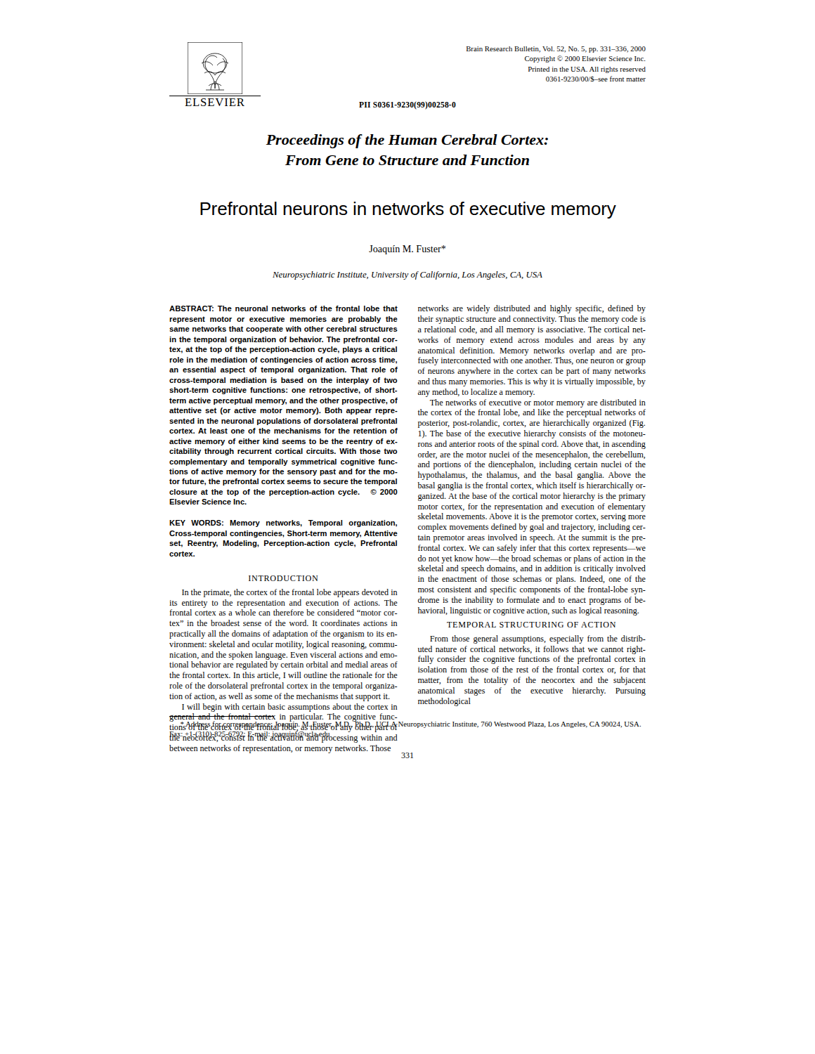ELSEVIER
Brain Research Bulletin, Vol. 52, No. 5, pp. 331–336, 2000
Copyright © 2000 Elsevier Science Inc.
Printed in the USA. All rights reserved
0361-9230/00/$–see front matter
PII S0361-9230(99)00258-0
Proceedings of the Human Cerebral Cortex:
From Gene to Structure and Function
Prefrontal neurons in networks of executive memory
Joaquín M. Fuster*
Neuropsychiatric Institute, University of California, Los Angeles, CA, USA
ABSTRACT: The neuronal networks of the frontal lobe that represent motor or executive memories are probably the same networks that cooperate with other cerebral structures in the temporal organization of behavior. The prefrontal cortex, at the top of the perception-action cycle, plays a critical role in the mediation of contingencies of action across time, an essential aspect of temporal organization. That role of cross-temporal mediation is based on the interplay of two short-term cognitive functions: one retrospective, of short-term active perceptual memory, and the other prospective, of attentive set (or active motor memory). Both appear represented in the neuronal populations of dorsolateral prefrontal cortex. At least one of the mechanisms for the retention of active memory of either kind seems to be the reentry of excitability through recurrent cortical circuits. With those two complementary and temporally symmetrical cognitive functions of active memory for the sensory past and for the motor future, the prefrontal cortex seems to secure the temporal closure at the top of the perception-action cycle. © 2000 Elsevier Science Inc.
KEY WORDS: Memory networks, Temporal organization, Cross-temporal contingencies, Short-term memory, Attentive set, Reentry, Modeling, Perception-action cycle, Prefrontal cortex.
INTRODUCTION
In the primate, the cortex of the frontal lobe appears devoted in its entirety to the representation and execution of actions. The frontal cortex as a whole can therefore be considered “motor cortex” in the broadest sense of the word. It coordinates actions in practically all the domains of adaptation of the organism to its environment: skeletal and ocular motility, logical reasoning, communication, and the spoken language. Even visceral actions and emotional behavior are regulated by certain orbital and medial areas of the frontal cortex. In this article, I will outline the rationale for the role of the dorsolateral prefrontal cortex in the temporal organization of action, as well as some of the mechanisms that support it.
I will begin with certain basic assumptions about the cortex in general and the frontal cortex in particular. The cognitive functions of the cortex of the frontal lobe, as those of any other part of the neocortex, consist in the activation and processing within and between networks of representation, or memory networks. Those
networks are widely distributed and highly specific, defined by their synaptic structure and connectivity. Thus the memory code is a relational code, and all memory is associative. The cortical networks of memory extend across modules and areas by any anatomical definition. Memory networks overlap and are profusely interconnected with one another. Thus, one neuron or group of neurons anywhere in the cortex can be part of many networks and thus many memories. This is why it is virtually impossible, by any method, to localize a memory.
The networks of executive or motor memory are distributed in the cortex of the frontal lobe, and like the perceptual networks of posterior, post-rolandic, cortex, are hierarchically organized (Fig. 1). The base of the executive hierarchy consists of the motoneurons and anterior roots of the spinal cord. Above that, in ascending order, are the motor nuclei of the mesencephalon, the cerebellum, and portions of the diencephalon, including certain nuclei of the hypothalamus, the thalamus, and the basal ganglia. Above the basal ganglia is the frontal cortex, which itself is hierarchically organized. At the base of the cortical motor hierarchy is the primary motor cortex, for the representation and execution of elementary skeletal movements. Above it is the premotor cortex, serving more complex movements defined by goal and trajectory, including certain premotor areas involved in speech. At the summit is the prefrontal cortex. We can safely infer that this cortex represents—we do not yet know how—the broad schemas or plans of action in the skeletal and speech domains, and in addition is critically involved in the enactment of those schemas or plans. Indeed, one of the most consistent and specific components of the frontal-lobe syndrome is the inability to formulate and to enact programs of behavioral, linguistic or cognitive action, such as logical reasoning.
TEMPORAL STRUCTURING OF ACTION
From those general assumptions, especially from the distributed nature of cortical networks, it follows that we cannot rightfully consider the cognitive functions of the prefrontal cortex in isolation from those of the rest of the frontal cortex or, for that matter, from the totality of the neocortex and the subjacent anatomical stages of the executive hierarchy. Pursuing methodological
* Address for correspondence: Joaquín. M. Fuster, M.D., Ph.D., UCLA Neuropsychiatric Institute, 760 Westwood Plaza, Los Angeles, CA 90024, USA. Fax: +1-(310)-825-6792; E-mail: joaquinf@ucla.edu
331